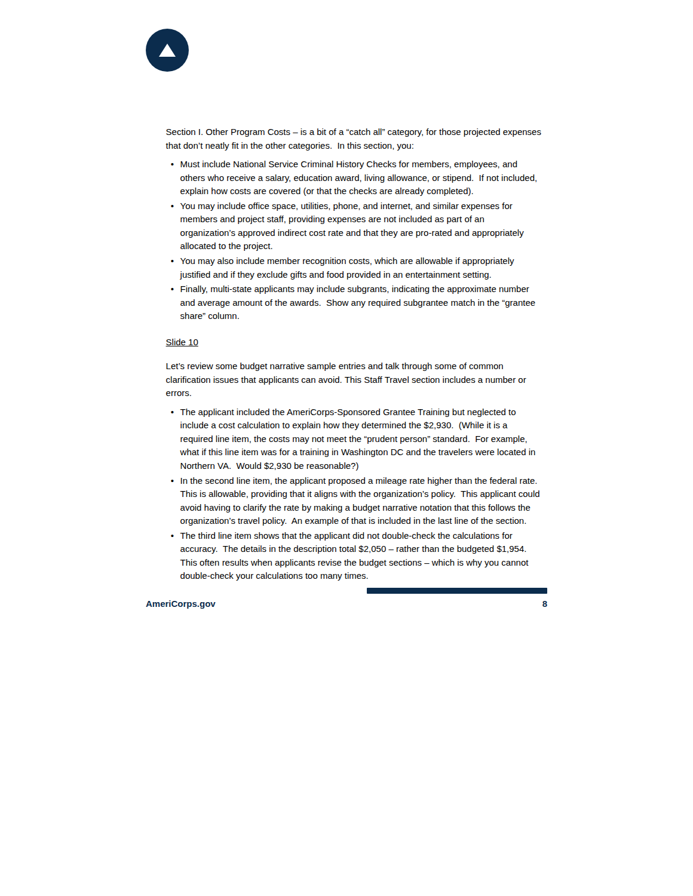Section I. Other Program Costs – is a bit of a “catch all” category, for those projected expenses that don’t neatly fit in the other categories. In this section, you:
Must include National Service Criminal History Checks for members, employees, and others who receive a salary, education award, living allowance, or stipend. If not included, explain how costs are covered (or that the checks are already completed).
You may include office space, utilities, phone, and internet, and similar expenses for members and project staff, providing expenses are not included as part of an organization’s approved indirect cost rate and that they are pro-rated and appropriately allocated to the project.
You may also include member recognition costs, which are allowable if appropriately justified and if they exclude gifts and food provided in an entertainment setting.
Finally, multi-state applicants may include subgrants, indicating the approximate number and average amount of the awards. Show any required subgrantee match in the “grantee share” column.
Slide 10
Let’s review some budget narrative sample entries and talk through some of common clarification issues that applicants can avoid. This Staff Travel section includes a number or errors.
The applicant included the AmeriCorps-Sponsored Grantee Training but neglected to include a cost calculation to explain how they determined the $2,930. (While it is a required line item, the costs may not meet the “prudent person” standard. For example, what if this line item was for a training in Washington DC and the travelers were located in Northern VA. Would $2,930 be reasonable?)
In the second line item, the applicant proposed a mileage rate higher than the federal rate. This is allowable, providing that it aligns with the organization’s policy. This applicant could avoid having to clarify the rate by making a budget narrative notation that this follows the organization’s travel policy. An example of that is included in the last line of the section.
The third line item shows that the applicant did not double-check the calculations for accuracy. The details in the description total $2,050 – rather than the budgeted $1,954. This often results when applicants revise the budget sections – which is why you cannot double-check your calculations too many times.
AmeriCorps.gov 8